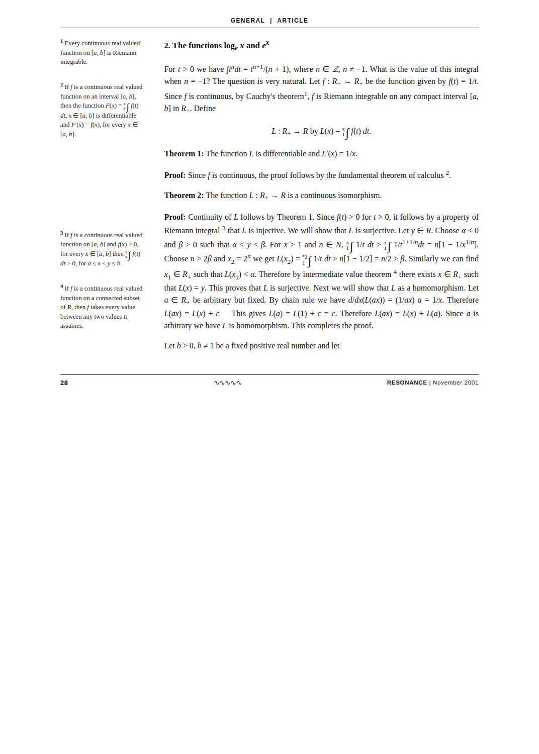GENERAL | ARTICLE
1 Every continuous real valued function on [a, b] is Riemann integrable.
2 If f is a continuous real valued function on an interval [a, b], then the function F(x) = xa∫ f(t) dt, x ∈ [a, b] is differentiable and F′(x) = f(x), for every x ∈ [a, b].
3 If f is a continuous real valued function on [a, b] and f(x) > 0, for every x ∈ [a, b] then yx∫ f(t) dt > 0, for a ≤ x < y ≤ b.
4 If f is a continuous real valued function on a connected subset of R, then f takes every value between any two values it assumes.
2. The functions loge x and ex
For t > 0 we have ∫tndt = tn+1/(n + 1), where n ∈ ℤ, n ≠ −1. What is the value of this integral when n = −1? The question is very natural. Let f : R+ → R+ be the function given by f(t) = 1/t. Since f is continuous, by Cauchy's theorem1, f is Riemann integrable on any compact interval [a, b] in R+. Define
L : R+ → R by L(x) = x 1∫ f(t) dt.
Theorem 1: The function L is differentiable and L′(x) = 1/x.
Proof: Since f is continuous, the proof follows by the fundamental theorem of calculus 2.
Theorem 2: The function L : R+ → R is a continuous isomorphism.
Proof: Continuity of L follows by Theorem 1. Since f(t) > 0 for t > 0, it follows by a property of Riemann integral 3 that L is injective. We will show that L is surjective. Let y ∈ R. Choose α < 0 and β > 0 such that α < y < β. For x > 1 and n ∈ N, x 1∫ 1/t dt > x 1∫ 1/t1+1/ndt = n[1 − 1/x1/n]. Choose n > 2β and x2 = 2n we get L(x2) = x21∫ 1/t dt > n[1 − 1/2] = n/2 > β. Similarly we can find x1 ∈ R+ such that L(x1) < α. Therefore by intermediate value theorem 4 there exists x ∈ R+ such that L(x) = y. This proves that L is surjective. Next we will show that L as a homomorphism. Let a ∈ R+ be arbitrary but fixed. By chain rule we have d/dx(L(ax)) = (1/ax) a = 1/x. Therefore L(ax) = L(x) + c This gives L(a) = L(1) + c = c. Therefore L(ax) = L(x) + L(a). Since a is arbitrary we have L is homomorphism. This completes the proof.
Let b > 0, b ≠ 1 be a fixed positive real number and let
28 ∿∿∿∿∿ RESONANCE | November 2001